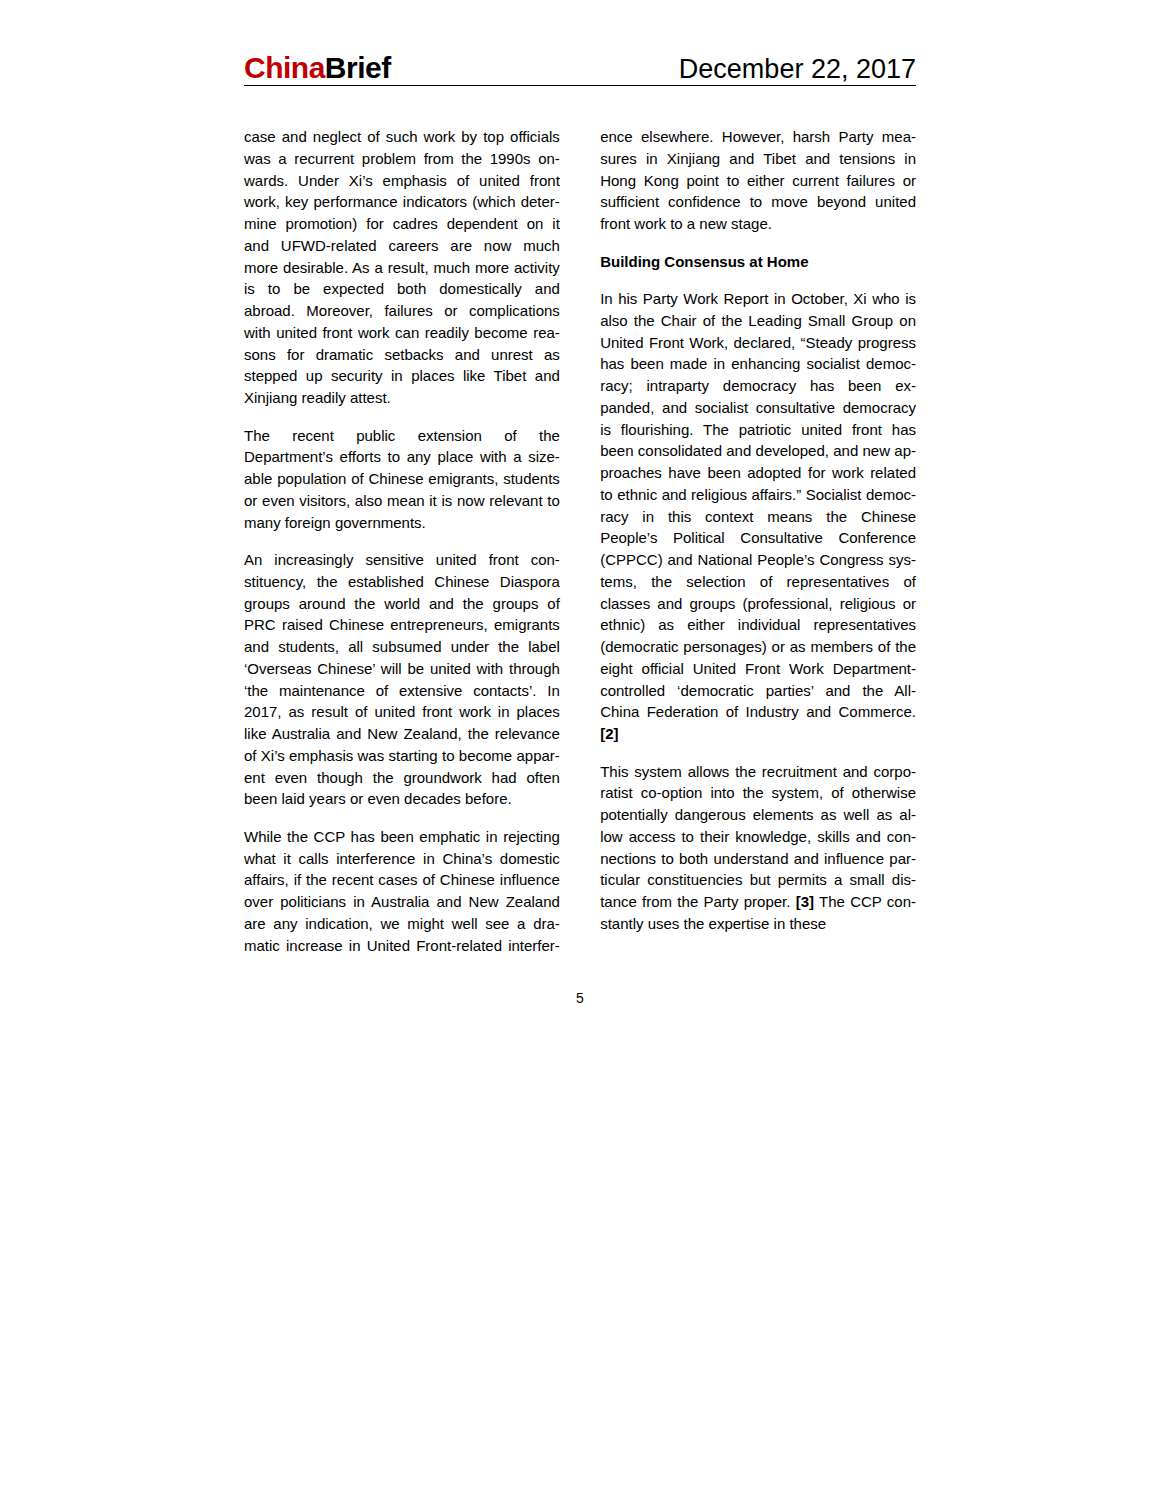China Brief
December 22, 2017
case and neglect of such work by top officials was a recurrent problem from the 1990s onwards. Under Xi’s emphasis of united front work, key performance indicators (which determine promotion) for cadres dependent on it and UFWD-related careers are now much more desirable. As a result, much more activity is to be expected both domestically and abroad. Moreover, failures or complications with united front work can readily become reasons for dramatic setbacks and unrest as stepped up security in places like Tibet and Xinjiang readily attest.
The recent public extension of the Department’s efforts to any place with a sizeable population of Chinese emigrants, students or even visitors, also mean it is now relevant to many foreign governments.
An increasingly sensitive united front constituency, the established Chinese Diaspora groups around the world and the groups of PRC raised Chinese entrepreneurs, emigrants and students, all subsumed under the label ‘Overseas Chinese’ will be united with through ‘the maintenance of extensive contacts’. In 2017, as result of united front work in places like Australia and New Zealand, the relevance of Xi’s emphasis was starting to become apparent even though the groundwork had often been laid years or even decades before.
While the CCP has been emphatic in rejecting what it calls interference in China’s domestic affairs, if the recent cases of Chinese influence over politicians in Australia and New Zealand are any indication, we might well see a dramatic increase in United Front-related interference elsewhere. However, harsh Party measures in Xinjiang and Tibet and tensions in Hong Kong point to either current failures or sufficient confidence to move beyond united front work to a new stage.
Building Consensus at Home
In his Party Work Report in October, Xi who is also the Chair of the Leading Small Group on United Front Work, declared, “Steady progress has been made in enhancing socialist democracy; intraparty democracy has been expanded, and socialist consultative democracy is flourishing. The patriotic united front has been consolidated and developed, and new approaches have been adopted for work related to ethnic and religious affairs.” Socialist democracy in this context means the Chinese People’s Political Consultative Conference (CPPCC) and National People’s Congress systems, the selection of representatives of classes and groups (professional, religious or ethnic) as either individual representatives (democratic personages) or as members of the eight official United Front Work Department-controlled ‘democratic parties’ and the All-China Federation of Industry and Commerce. [2]
This system allows the recruitment and corporatist co-option into the system, of otherwise potentially dangerous elements as well as allow access to their knowledge, skills and connections to both understand and influence particular constituencies but permits a small distance from the Party proper. [3] The CCP constantly uses the expertise in these
5